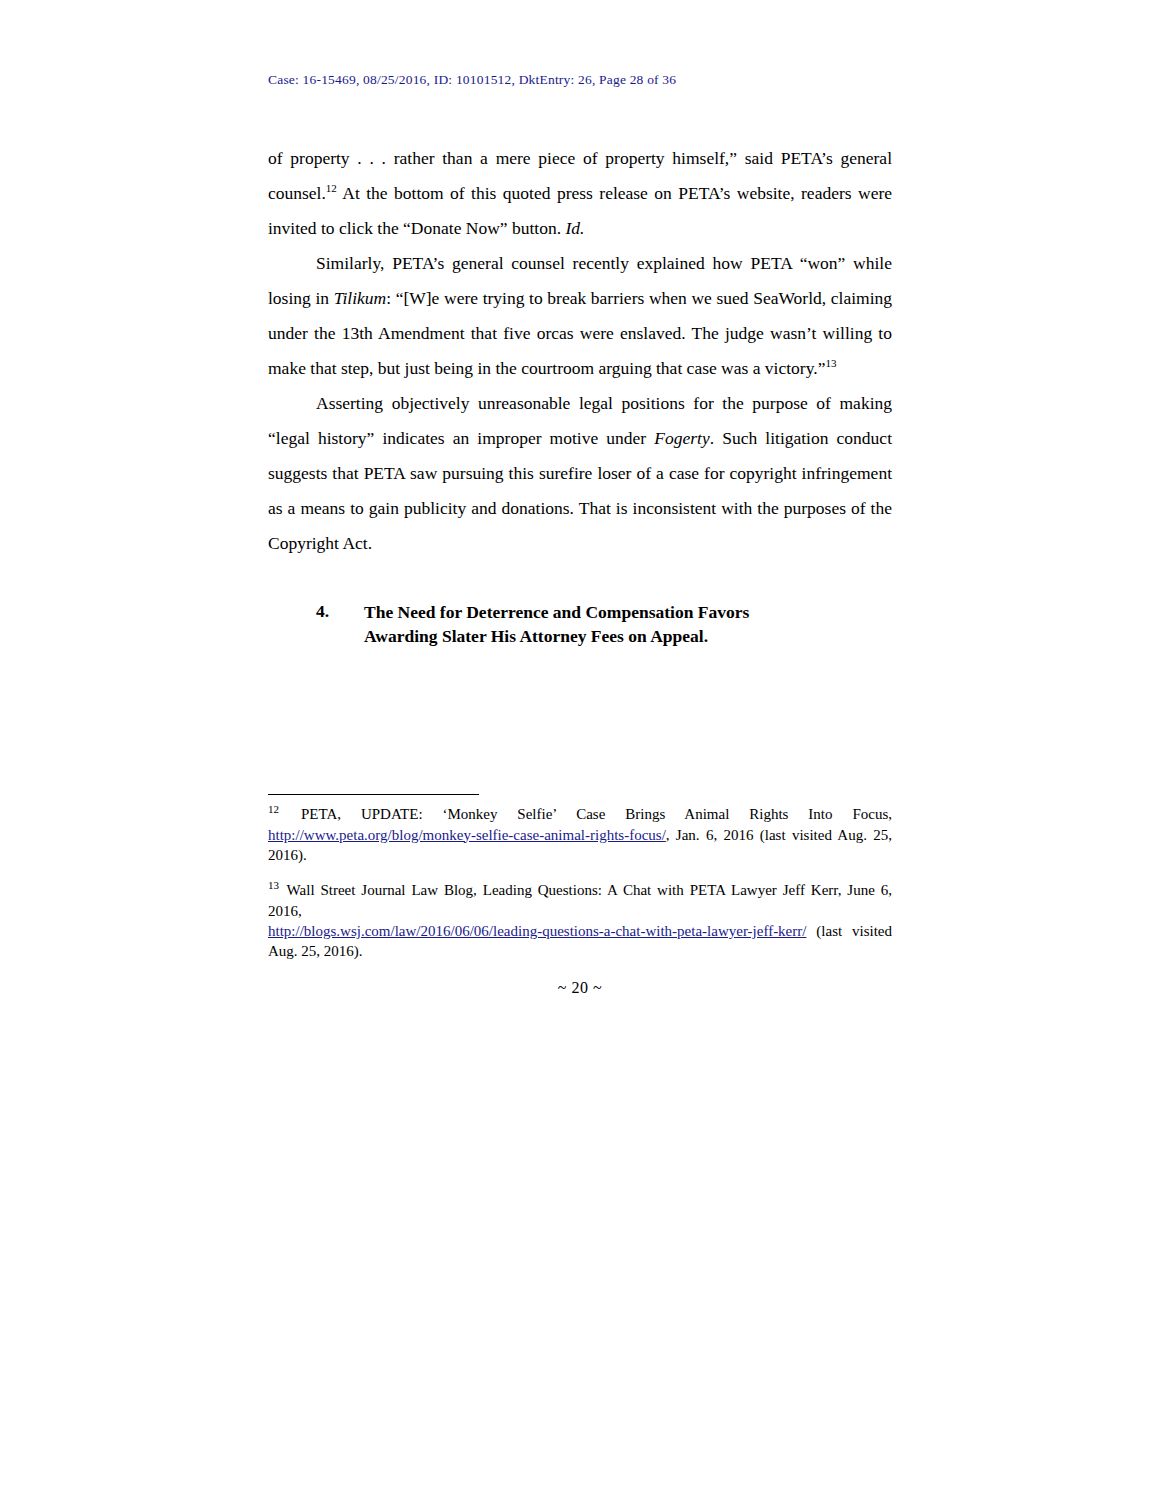Case: 16-15469, 08/25/2016, ID: 10101512, DktEntry: 26, Page 28 of 36
of property . . . rather than a mere piece of property himself,” said PETA’s general counsel.12 At the bottom of this quoted press release on PETA’s website, readers were invited to click the “Donate Now” button. Id.
Similarly, PETA’s general counsel recently explained how PETA “won” while losing in Tilikum: “[W]e were trying to break barriers when we sued SeaWorld, claiming under the 13th Amendment that five orcas were enslaved. The judge wasn’t willing to make that step, but just being in the courtroom arguing that case was a victory.”13
Asserting objectively unreasonable legal positions for the purpose of making “legal history” indicates an improper motive under Fogerty. Such litigation conduct suggests that PETA saw pursuing this surefire loser of a case for copyright infringement as a means to gain publicity and donations. That is inconsistent with the purposes of the Copyright Act.
4.
The Need for Deterrence and Compensation Favors
Awarding Slater His Attorney Fees on Appeal.
12 PETA, UPDATE: ‘Monkey Selfie’ Case Brings Animal Rights Into Focus, http://www.peta.org/blog/monkey-selfie-case-animal-rights-focus/, Jan. 6, 2016 (last visited Aug. 25, 2016).
13 Wall Street Journal Law Blog, Leading Questions: A Chat with PETA Lawyer Jeff Kerr, June 6, 2016,
http://blogs.wsj.com/law/2016/06/06/leading-questions-a-chat-with-peta-lawyer-jeff-kerr/ (last visited Aug. 25, 2016).
~ 20 ~